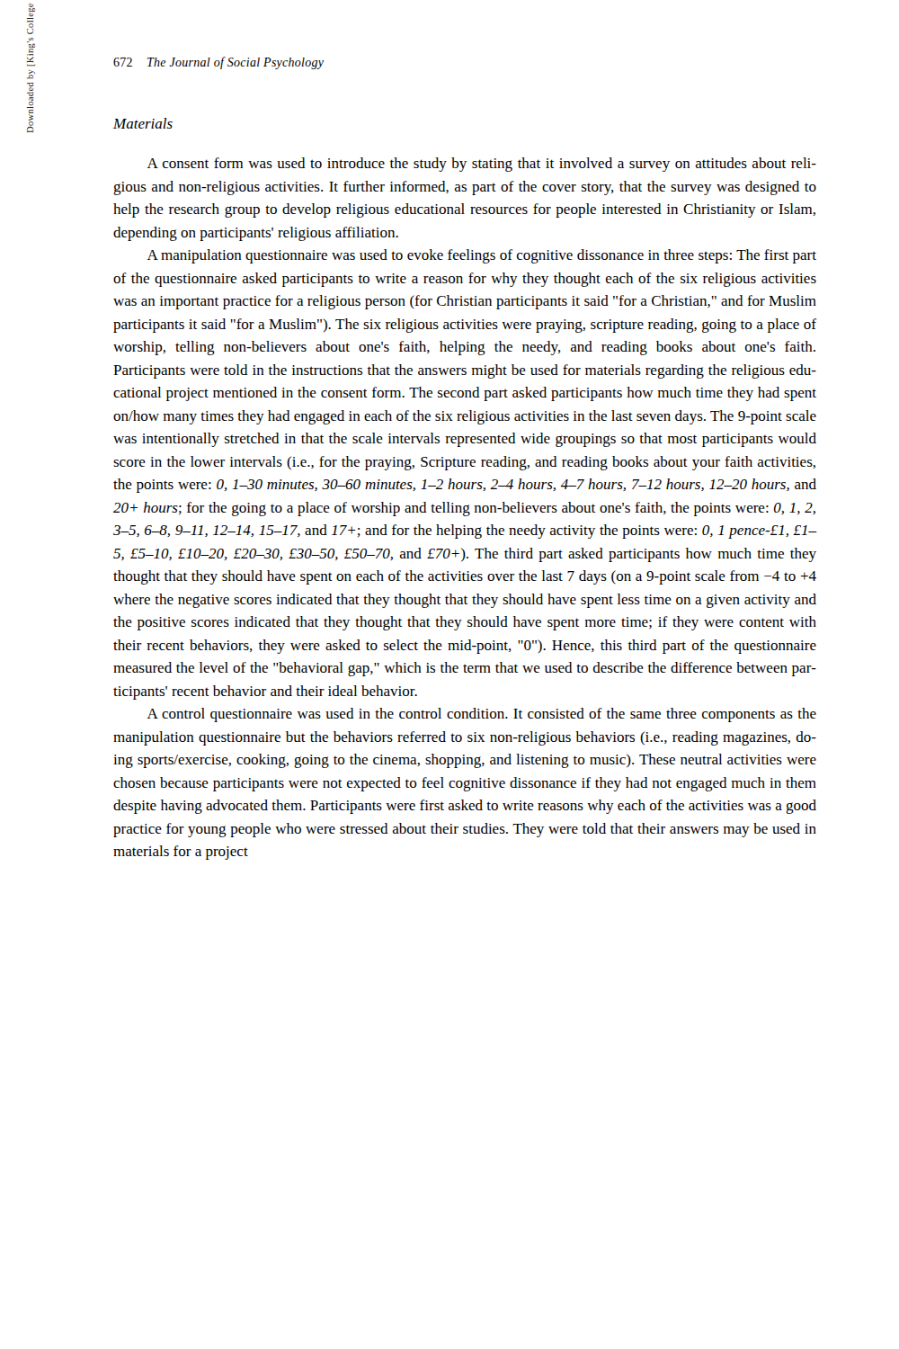Downloaded by [King's College London] at 14:00 06 October 2013
672 The Journal of Social Psychology
Materials
A consent form was used to introduce the study by stating that it involved a survey on attitudes about religious and non-religious activities. It further informed, as part of the cover story, that the survey was designed to help the research group to develop religious educational resources for people interested in Christianity or Islam, depending on participants' religious affiliation.
A manipulation questionnaire was used to evoke feelings of cognitive dissonance in three steps: The first part of the questionnaire asked participants to write a reason for why they thought each of the six religious activities was an important practice for a religious person (for Christian participants it said "for a Christian," and for Muslim participants it said "for a Muslim"). The six religious activities were praying, scripture reading, going to a place of worship, telling non-believers about one's faith, helping the needy, and reading books about one's faith. Participants were told in the instructions that the answers might be used for materials regarding the religious educational project mentioned in the consent form. The second part asked participants how much time they had spent on/how many times they had engaged in each of the six religious activities in the last seven days. The 9-point scale was intentionally stretched in that the scale intervals represented wide groupings so that most participants would score in the lower intervals (i.e., for the praying, Scripture reading, and reading books about your faith activities, the points were: 0, 1–30 minutes, 30–60 minutes, 1–2 hours, 2–4 hours, 4–7 hours, 7–12 hours, 12–20 hours, and 20+ hours; for the going to a place of worship and telling non-believers about one's faith, the points were: 0, 1, 2, 3–5, 6–8, 9–11, 12–14, 15–17, and 17+; and for the helping the needy activity the points were: 0, 1 pence-£1, £1–5, £5–10, £10–20, £20–30, £30–50, £50–70, and £70+). The third part asked participants how much time they thought that they should have spent on each of the activities over the last 7 days (on a 9-point scale from −4 to +4 where the negative scores indicated that they thought that they should have spent less time on a given activity and the positive scores indicated that they thought that they should have spent more time; if they were content with their recent behaviors, they were asked to select the mid-point, "0"). Hence, this third part of the questionnaire measured the level of the "behavioral gap," which is the term that we used to describe the difference between participants' recent behavior and their ideal behavior.
A control questionnaire was used in the control condition. It consisted of the same three components as the manipulation questionnaire but the behaviors referred to six non-religious behaviors (i.e., reading magazines, doing sports/exercise, cooking, going to the cinema, shopping, and listening to music). These neutral activities were chosen because participants were not expected to feel cognitive dissonance if they had not engaged much in them despite having advocated them. Participants were first asked to write reasons why each of the activities was a good practice for young people who were stressed about their studies. They were told that their answers may be used in materials for a project